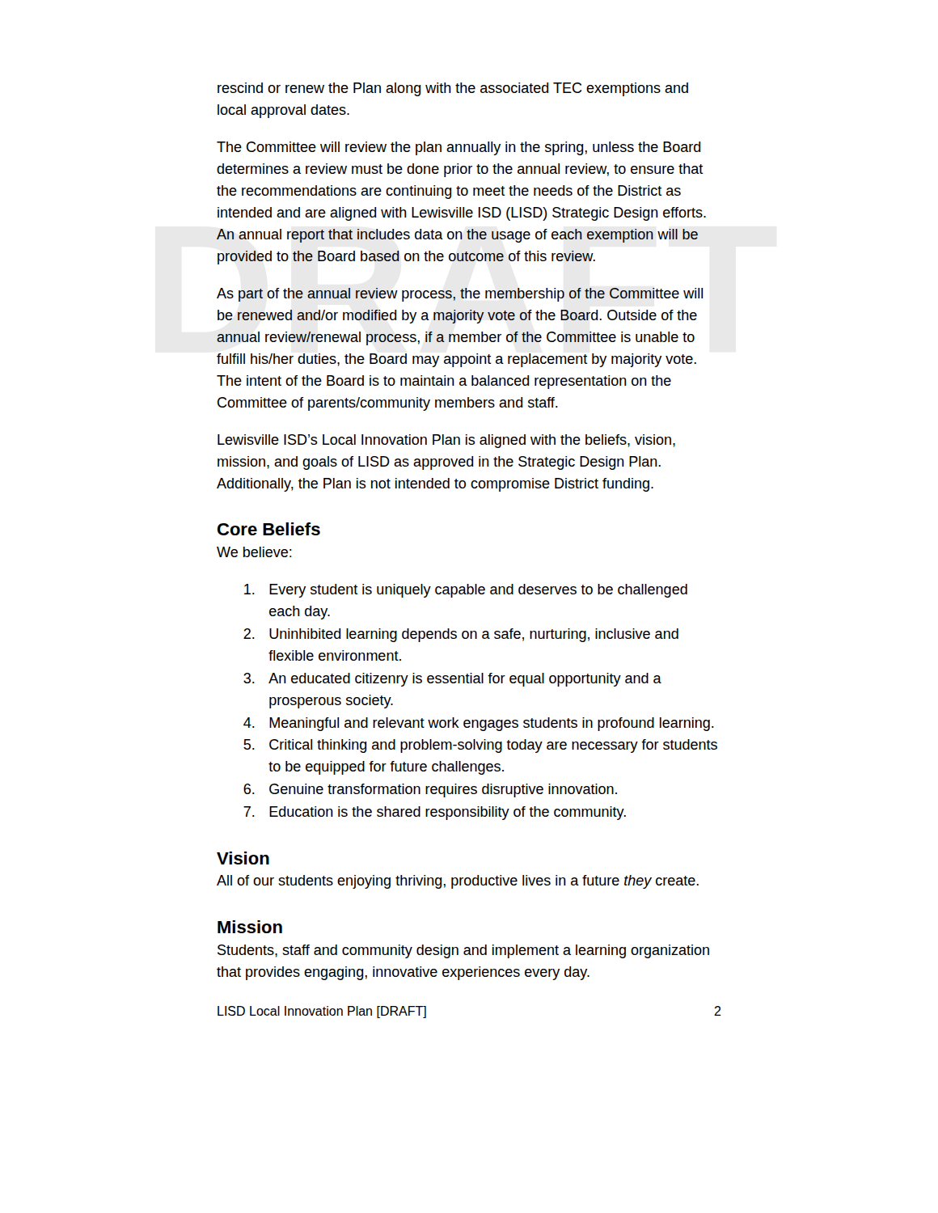DRAFT
rescind or renew the Plan along with the associated TEC exemptions and local approval dates.
The Committee will review the plan annually in the spring, unless the Board determines a review must be done prior to the annual review, to ensure that the recommendations are continuing to meet the needs of the District as intended and are aligned with Lewisville ISD (LISD) Strategic Design efforts. An annual report that includes data on the usage of each exemption will be provided to the Board based on the outcome of this review.
As part of the annual review process, the membership of the Committee will be renewed and/or modified by a majority vote of the Board. Outside of the annual review/renewal process, if a member of the Committee is unable to fulfill his/her duties, the Board may appoint a replacement by majority vote. The intent of the Board is to maintain a balanced representation on the Committee of parents/community members and staff.
Lewisville ISD’s Local Innovation Plan is aligned with the beliefs, vision, mission, and goals of LISD as approved in the Strategic Design Plan. Additionally, the Plan is not intended to compromise District funding.
Core Beliefs
We believe:
Every student is uniquely capable and deserves to be challenged each day.
Uninhibited learning depends on a safe, nurturing, inclusive and flexible environment.
An educated citizenry is essential for equal opportunity and a prosperous society.
Meaningful and relevant work engages students in profound learning.
Critical thinking and problem-solving today are necessary for students to be equipped for future challenges.
Genuine transformation requires disruptive innovation.
Education is the shared responsibility of the community.
Vision
All of our students enjoying thriving, productive lives in a future they create.
Mission
Students, staff and community design and implement a learning organization that provides engaging, innovative experiences every day.
LISD Local Innovation Plan [DRAFT] 2